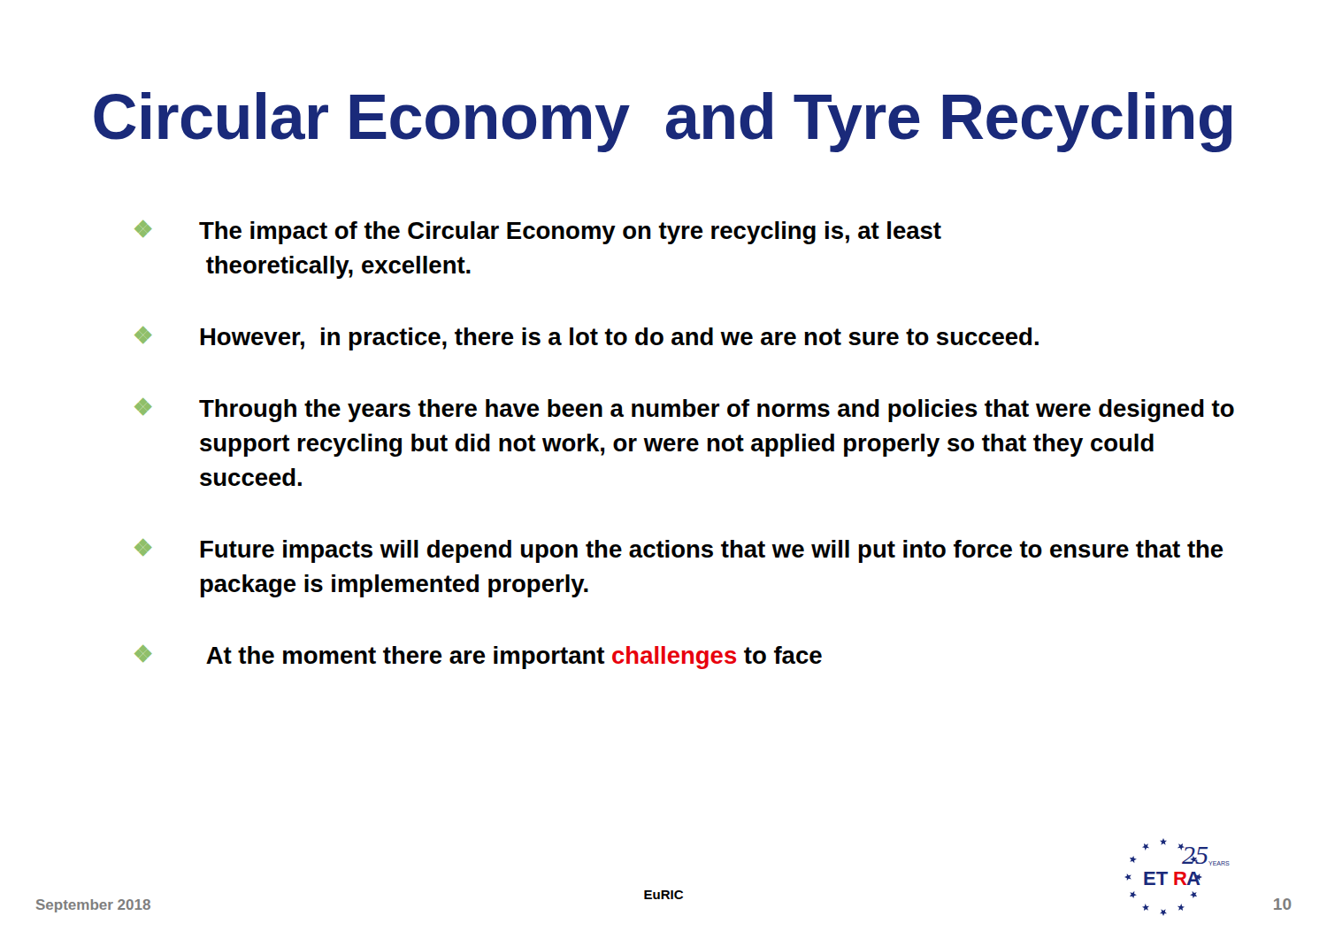Circular Economy and Tyre Recycling
The impact of the Circular Economy on tyre recycling is, at least
theoretically, excellent.
However, in practice, there is a lot to do and we are not sure to succeed.
Through the years there have been a number of norms and policies that were designed to support recycling but did not work, or were not applied properly so that they could succeed.
Future impacts will depend upon the actions that we will put into force to ensure that the package is implemented properly.
At the moment there are important challenges to face
ET R A 25 YEARS
September 2018 EuRIC 10